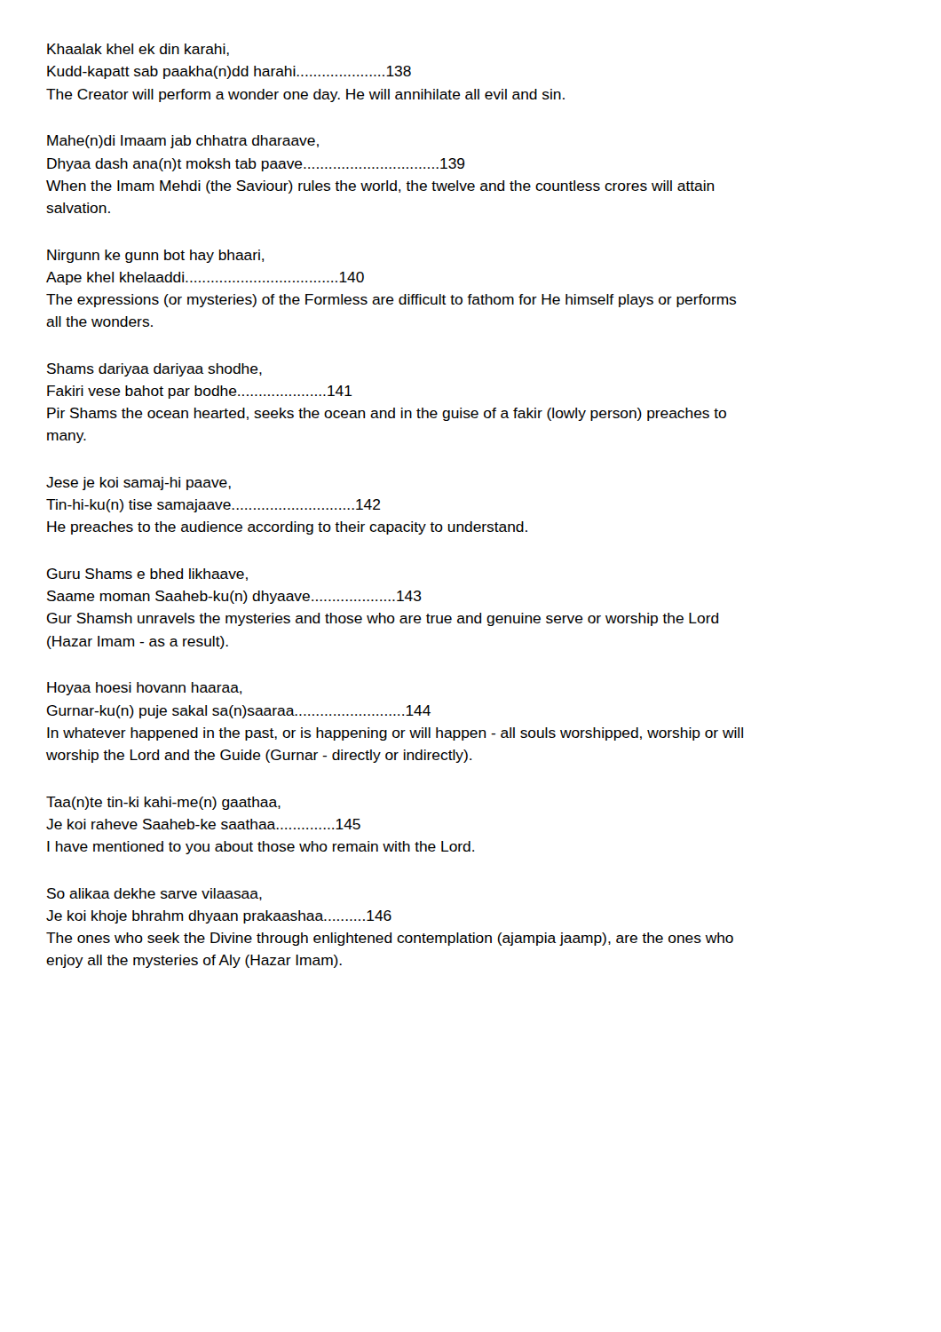Khaalak khel ek din karahi,
Kudd-kapatt sab paakha(n)dd harahi.....................138
The Creator will perform a wonder one day. He will annihilate all evil and sin.
Mahe(n)di Imaam jab chhatra dharaave,
Dhyaa dash ana(n)t moksh tab paave................................139
When the Imam Mehdi (the Saviour) rules the world, the twelve and the countless crores will attain salvation.
Nirgunn ke gunn bot hay bhaari,
Aape khel khelaaddi....................................140
The expressions (or mysteries) of the Formless are difficult to fathom for He himself plays or performs all the wonders.
Shams dariyaa dariyaa shodhe,
Fakiri vese bahot par bodhe.....................141
Pir Shams the ocean hearted, seeks the ocean and in the guise of a fakir (lowly person) preaches to many.
Jese je koi samaj-hi paave,
Tin-hi-ku(n) tise samajaave.............................142
He preaches to the audience according to their capacity to understand.
Guru Shams e bhed likhaave,
Saame moman Saaheb-ku(n) dhyaave....................143
Gur Shamsh unravels the mysteries and those who are true and genuine serve or worship the Lord (Hazar Imam - as a result).
Hoyaa hoesi hovann haaraa,
Gurnar-ku(n) puje sakal sa(n)saaraa..........................144
In whatever happened in the past, or is happening or will happen - all souls worshipped, worship or will worship the Lord and the Guide (Gurnar - directly or indirectly).
Taa(n)te tin-ki kahi-me(n) gaathaa,
Je koi raheve Saaheb-ke saathaa..............145
I have mentioned to you about those who remain with the Lord.
So alikaa dekhe sarve vilaasaa,
Je koi khoje bhrahm dhyaan prakaashaa..........146
The ones who seek the Divine through enlightened contemplation (ajampia jaamp), are the ones who enjoy all the mysteries of Aly (Hazar Imam).